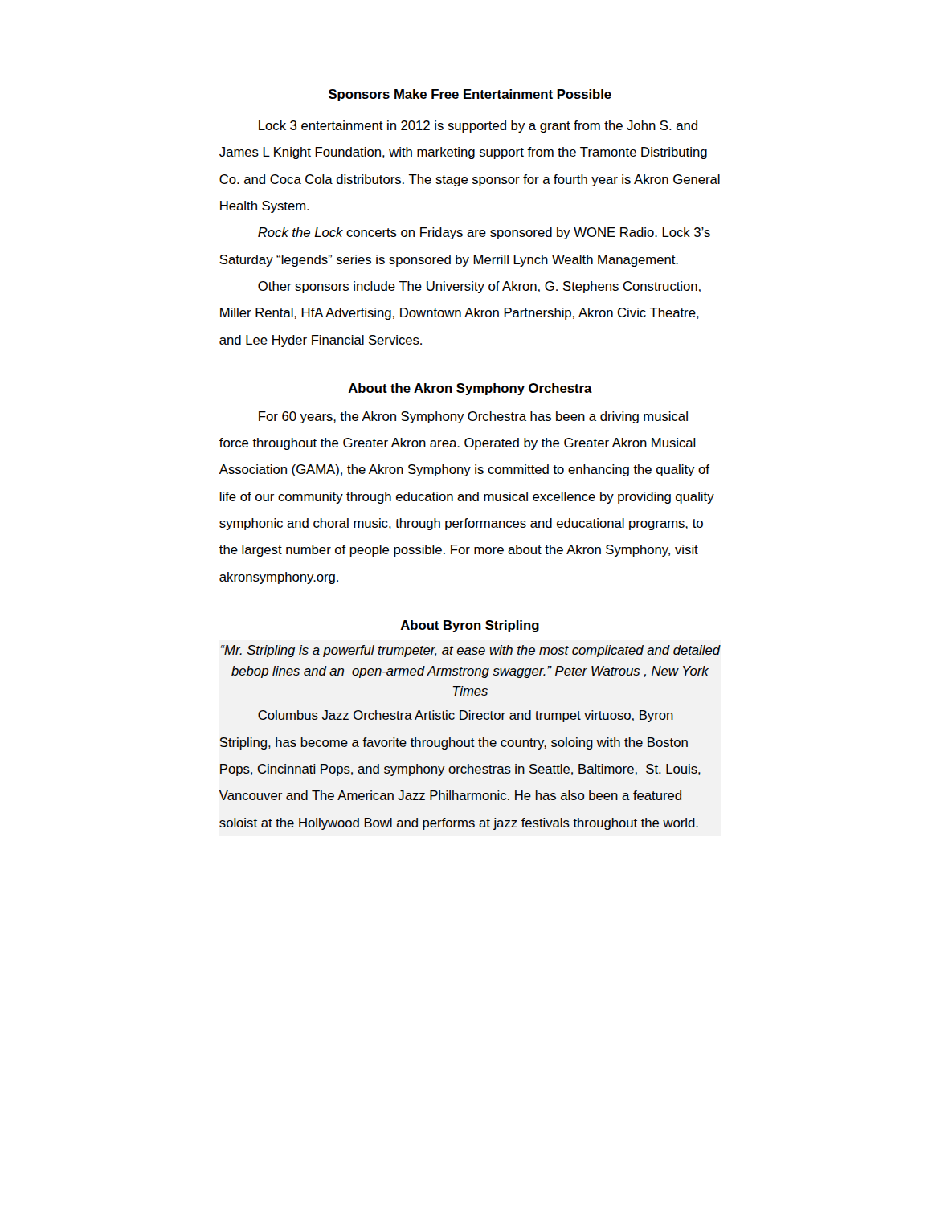Sponsors Make Free Entertainment Possible
Lock 3 entertainment in 2012 is supported by a grant from the John S. and James L Knight Foundation, with marketing support from the Tramonte Distributing Co. and Coca Cola distributors. The stage sponsor for a fourth year is Akron General Health System.
Rock the Lock concerts on Fridays are sponsored by WONE Radio. Lock 3’s Saturday “legends” series is sponsored by Merrill Lynch Wealth Management.
Other sponsors include The University of Akron, G. Stephens Construction, Miller Rental, HfA Advertising, Downtown Akron Partnership, Akron Civic Theatre, and Lee Hyder Financial Services.
About the Akron Symphony Orchestra
For 60 years, the Akron Symphony Orchestra has been a driving musical force throughout the Greater Akron area. Operated by the Greater Akron Musical Association (GAMA), the Akron Symphony is committed to enhancing the quality of life of our community through education and musical excellence by providing quality symphonic and choral music, through performances and educational programs, to the largest number of people possible. For more about the Akron Symphony, visit akronsymphony.org.
About Byron Stripling
“Mr. Stripling is a powerful trumpeter, at ease with the most complicated and detailed bebop lines and an open-armed Armstrong swagger.” Peter Watrous , New York Times
Columbus Jazz Orchestra Artistic Director and trumpet virtuoso, Byron Stripling, has become a favorite throughout the country, soloing with the Boston Pops, Cincinnati Pops, and symphony orchestras in Seattle, Baltimore, St. Louis, Vancouver and The American Jazz Philharmonic. He has also been a featured soloist at the Hollywood Bowl and performs at jazz festivals throughout the world.